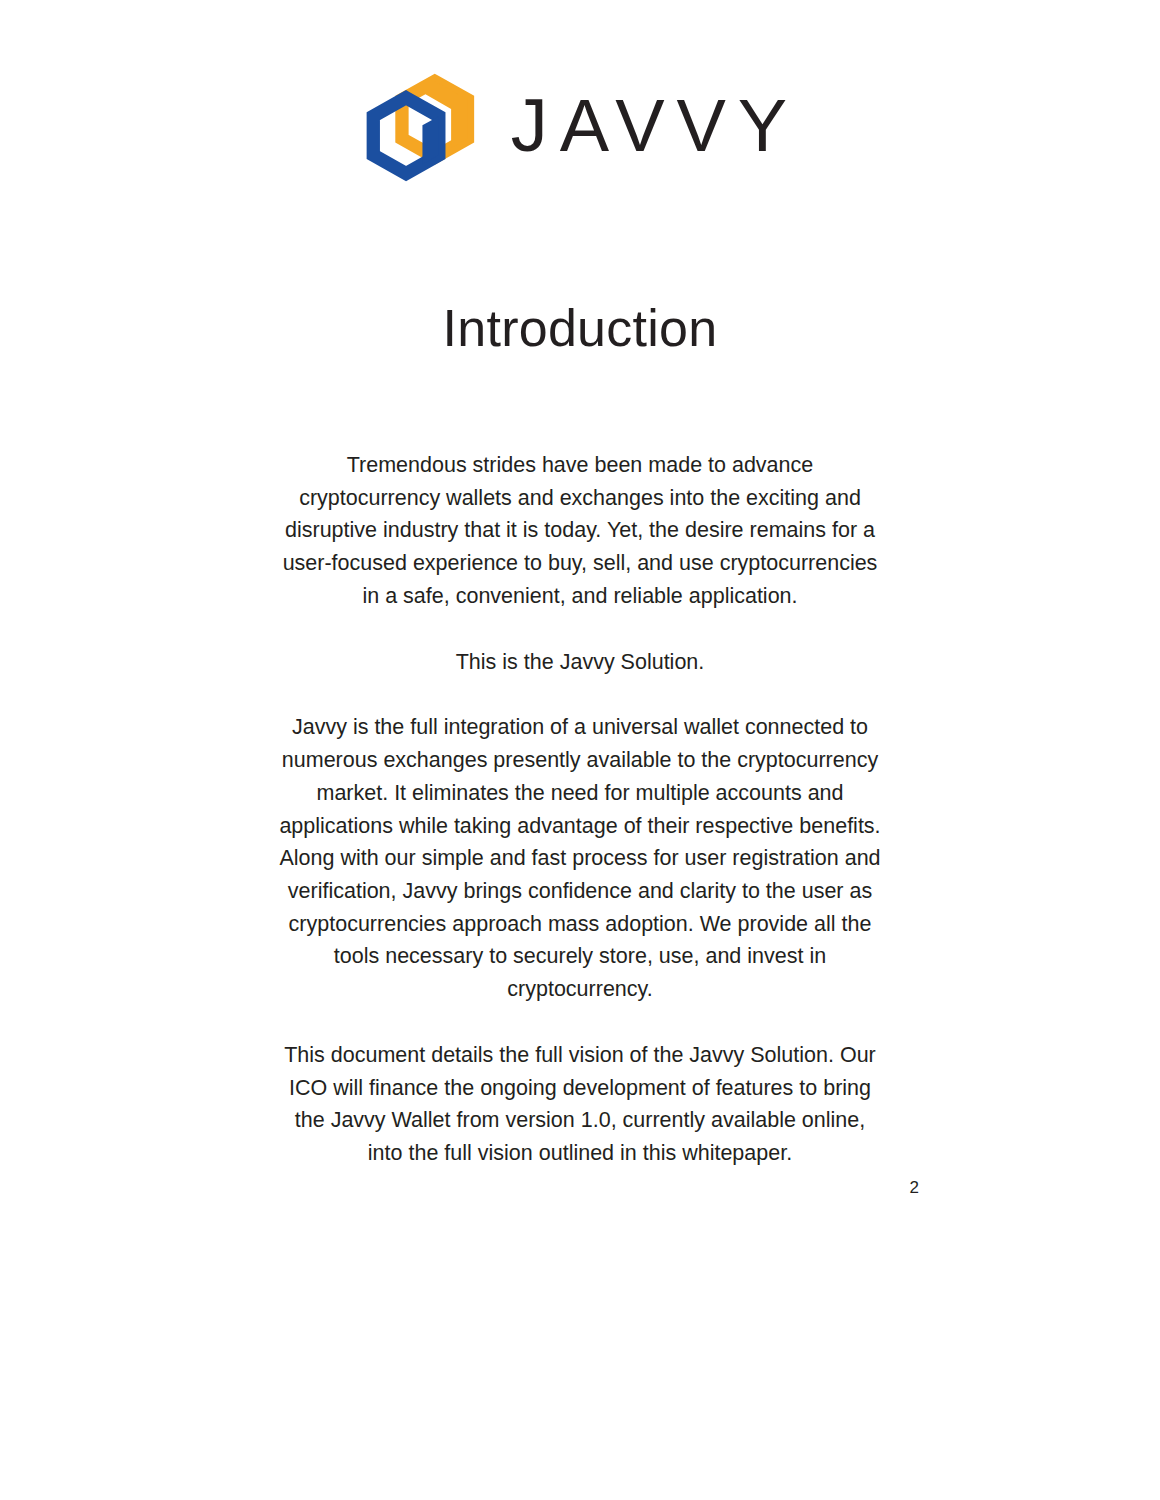JAVVY
Introduction
Tremendous strides have been made to advance cryptocurrency wallets and exchanges into the exciting and disruptive industry that it is today. Yet, the desire remains for a user-focused experience to buy, sell, and use cryptocurrencies in a safe, convenient, and reliable application.
This is the Javvy Solution.
Javvy is the full integration of a universal wallet connected to numerous exchanges presently available to the cryptocurrency market. It eliminates the need for multiple accounts and applications while taking advantage of their respective benefits. Along with our simple and fast process for user registration and verification, Javvy brings confidence and clarity to the user as cryptocurrencies approach mass adoption. We provide all the tools necessary to securely store, use, and invest in cryptocurrency.
This document details the full vision of the Javvy Solution. Our ICO will finance the ongoing development of features to bring the Javvy Wallet from version 1.0, currently available online, into the full vision outlined in this whitepaper.
2